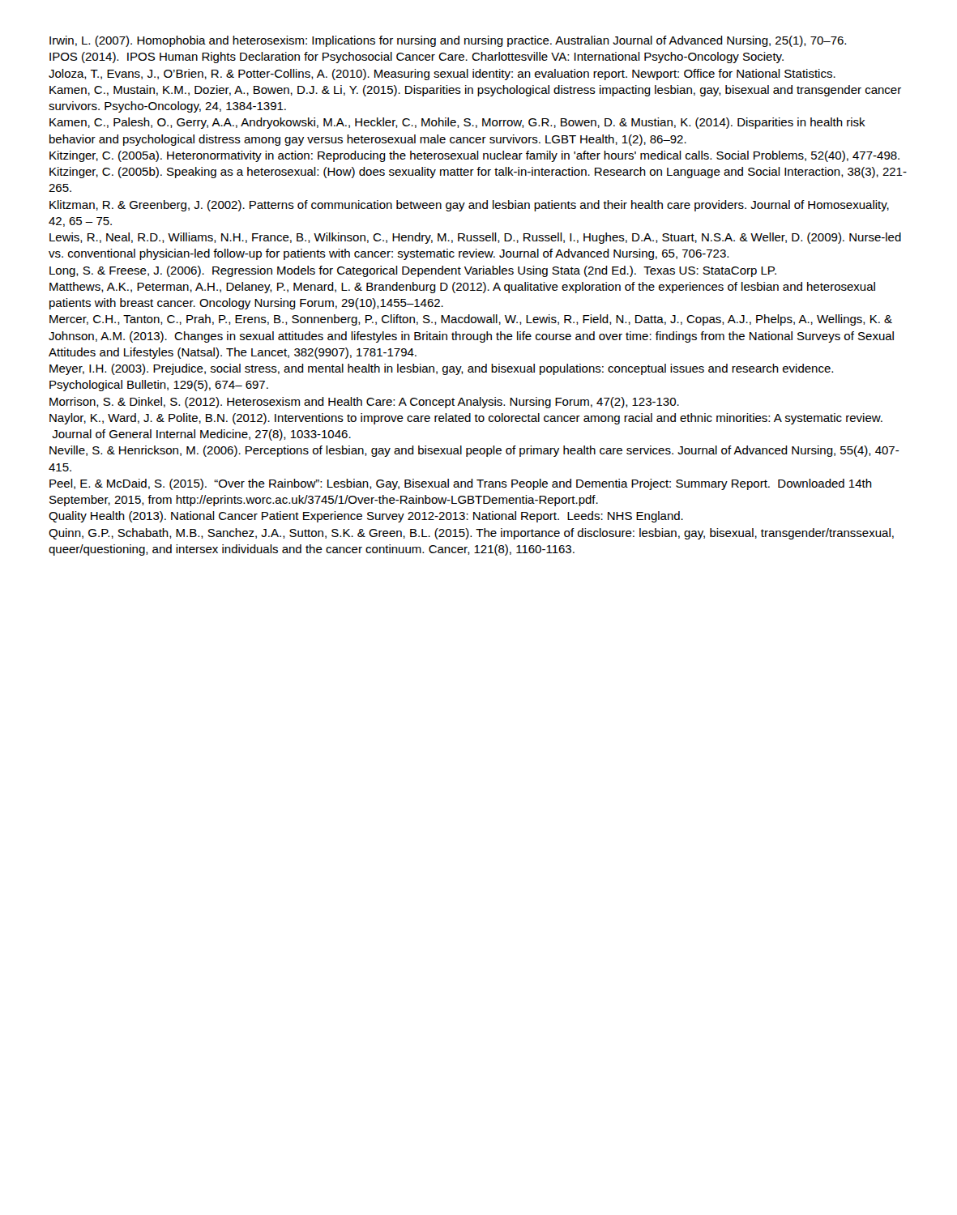Irwin, L. (2007). Homophobia and heterosexism: Implications for nursing and nursing practice. Australian Journal of Advanced Nursing, 25(1), 70–76.
IPOS (2014). IPOS Human Rights Declaration for Psychosocial Cancer Care. Charlottesville VA: International Psycho-Oncology Society.
Joloza, T., Evans, J., O’Brien, R. & Potter-Collins, A. (2010). Measuring sexual identity: an evaluation report. Newport: Office for National Statistics.
Kamen, C., Mustain, K.M., Dozier, A., Bowen, D.J. & Li, Y. (2015). Disparities in psychological distress impacting lesbian, gay, bisexual and transgender cancer survivors. Psycho-Oncology, 24, 1384-1391.
Kamen, C., Palesh, O., Gerry, A.A., Andryokowski, M.A., Heckler, C., Mohile, S., Morrow, G.R., Bowen, D. & Mustian, K. (2014). Disparities in health risk behavior and psychological distress among gay versus heterosexual male cancer survivors. LGBT Health, 1(2), 86–92.
Kitzinger, C. (2005a). Heteronormativity in action: Reproducing the heterosexual nuclear family in 'after hours' medical calls. Social Problems, 52(40), 477-498.
Kitzinger, C. (2005b). Speaking as a heterosexual: (How) does sexuality matter for talk-in-interaction. Research on Language and Social Interaction, 38(3), 221-265.
Klitzman, R. & Greenberg, J. (2002). Patterns of communication between gay and lesbian patients and their health care providers. Journal of Homosexuality, 42, 65 – 75.
Lewis, R., Neal, R.D., Williams, N.H., France, B., Wilkinson, C., Hendry, M., Russell, D., Russell, I., Hughes, D.A., Stuart, N.S.A. & Weller, D. (2009). Nurse-led vs. conventional physician-led follow-up for patients with cancer: systematic review. Journal of Advanced Nursing, 65, 706-723.
Long, S. & Freese, J. (2006). Regression Models for Categorical Dependent Variables Using Stata (2nd Ed.). Texas US: StataCorp LP.
Matthews, A.K., Peterman, A.H., Delaney, P., Menard, L. & Brandenburg D (2012). A qualitative exploration of the experiences of lesbian and heterosexual patients with breast cancer. Oncology Nursing Forum, 29(10),1455–1462.
Mercer, C.H., Tanton, C., Prah, P., Erens, B., Sonnenberg, P., Clifton, S., Macdowall, W., Lewis, R., Field, N., Datta, J., Copas, A.J., Phelps, A., Wellings, K. & Johnson, A.M. (2013). Changes in sexual attitudes and lifestyles in Britain through the life course and over time: findings from the National Surveys of Sexual Attitudes and Lifestyles (Natsal). The Lancet, 382(9907), 1781-1794.
Meyer, I.H. (2003). Prejudice, social stress, and mental health in lesbian, gay, and bisexual populations: conceptual issues and research evidence. Psychological Bulletin, 129(5), 674– 697.
Morrison, S. & Dinkel, S. (2012). Heterosexism and Health Care: A Concept Analysis. Nursing Forum, 47(2), 123-130.
Naylor, K., Ward, J. & Polite, B.N. (2012). Interventions to improve care related to colorectal cancer among racial and ethnic minorities: A systematic review. Journal of General Internal Medicine, 27(8), 1033-1046.
Neville, S. & Henrickson, M. (2006). Perceptions of lesbian, gay and bisexual people of primary health care services. Journal of Advanced Nursing, 55(4), 407-415.
Peel, E. & McDaid, S. (2015). “Over the Rainbow”: Lesbian, Gay, Bisexual and Trans People and Dementia Project: Summary Report. Downloaded 14th September, 2015, from http://eprints.worc.ac.uk/3745/1/Over-the-Rainbow-LGBTDementia-Report.pdf.
Quality Health (2013). National Cancer Patient Experience Survey 2012-2013: National Report. Leeds: NHS England.
Quinn, G.P., Schabath, M.B., Sanchez, J.A., Sutton, S.K. & Green, B.L. (2015). The importance of disclosure: lesbian, gay, bisexual, transgender/transsexual, queer/questioning, and intersex individuals and the cancer continuum. Cancer, 121(8), 1160-1163.